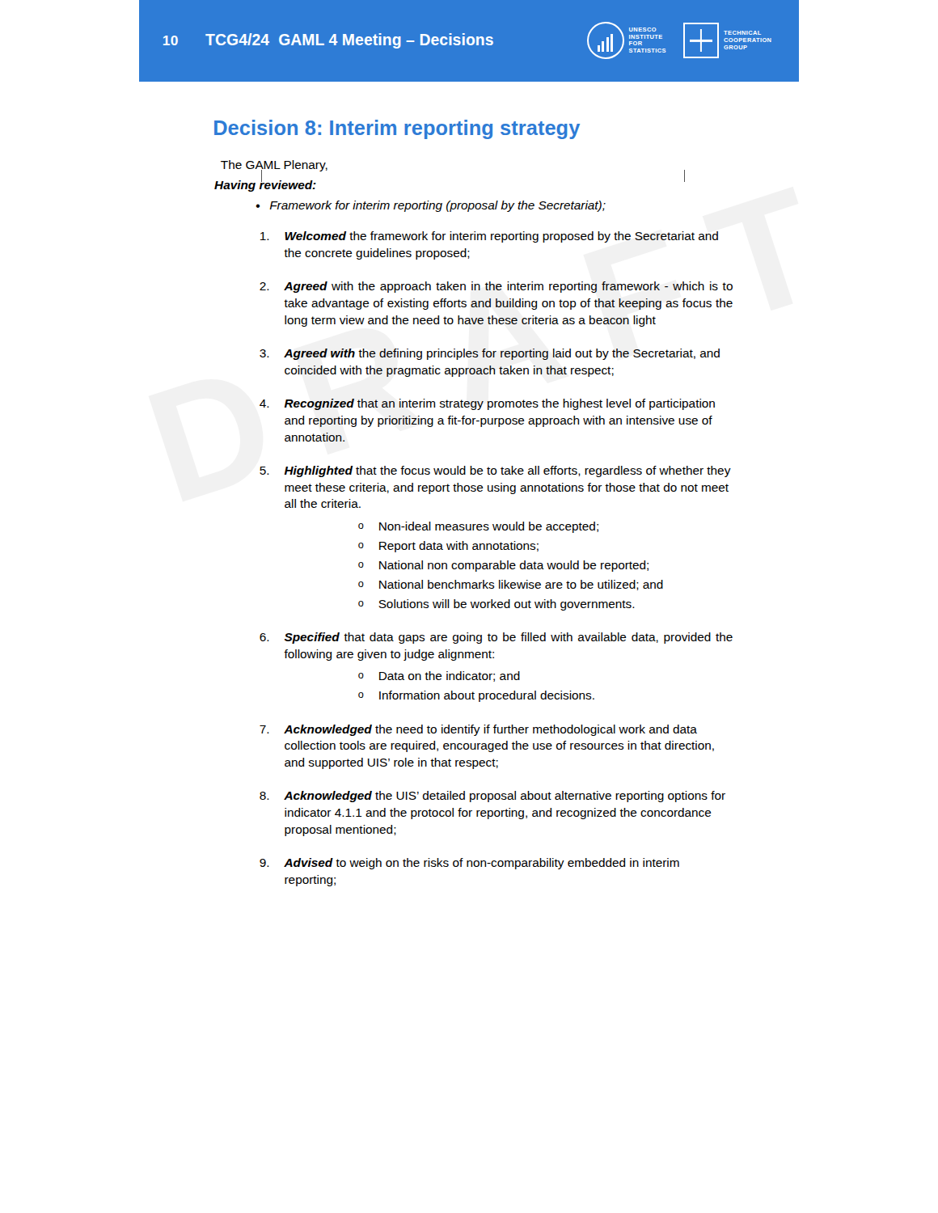10
TCG4/24 GAML 4 Meeting – Decisions
UNESCO
INSTITUTE
FOR
STATISTICS
TECHNICAL
COOPERATION
GROUP
DRAFT
Decision 8: Interim reporting strategy
The GAML Plenary,
Having reviewed:
Framework for interim reporting (proposal by the Secretariat);
Welcomed the framework for interim reporting proposed by the Secretariat and the concrete guidelines proposed;
Agreed with the approach taken in the interim reporting framework - which is to take advantage of existing efforts and building on top of that keeping as focus the long term view and the need to have these criteria as a beacon light
Agreed with the defining principles for reporting laid out by the Secretariat, and coincided with the pragmatic approach taken in that respect;
Recognized that an interim strategy promotes the highest level of participation and reporting by prioritizing a fit-for-purpose approach with an intensive use of annotation.
Highlighted that the focus would be to take all efforts, regardless of whether they meet these criteria, and report those using annotations for those that do not meet all the criteria.
Non-ideal measures would be accepted;
Report data with annotations;
National non comparable data would be reported;
National benchmarks likewise are to be utilized; and
Solutions will be worked out with governments.
Specified that data gaps are going to be filled with available data, provided the following are given to judge alignment:
Data on the indicator; and
Information about procedural decisions.
Acknowledged the need to identify if further methodological work and data collection tools are required, encouraged the use of resources in that direction, and supported UIS’ role in that respect;
Acknowledged the UIS’ detailed proposal about alternative reporting options for indicator 4.1.1 and the protocol for reporting, and recognized the concordance proposal mentioned;
Advised to weigh on the risks of non-comparability embedded in interim reporting;